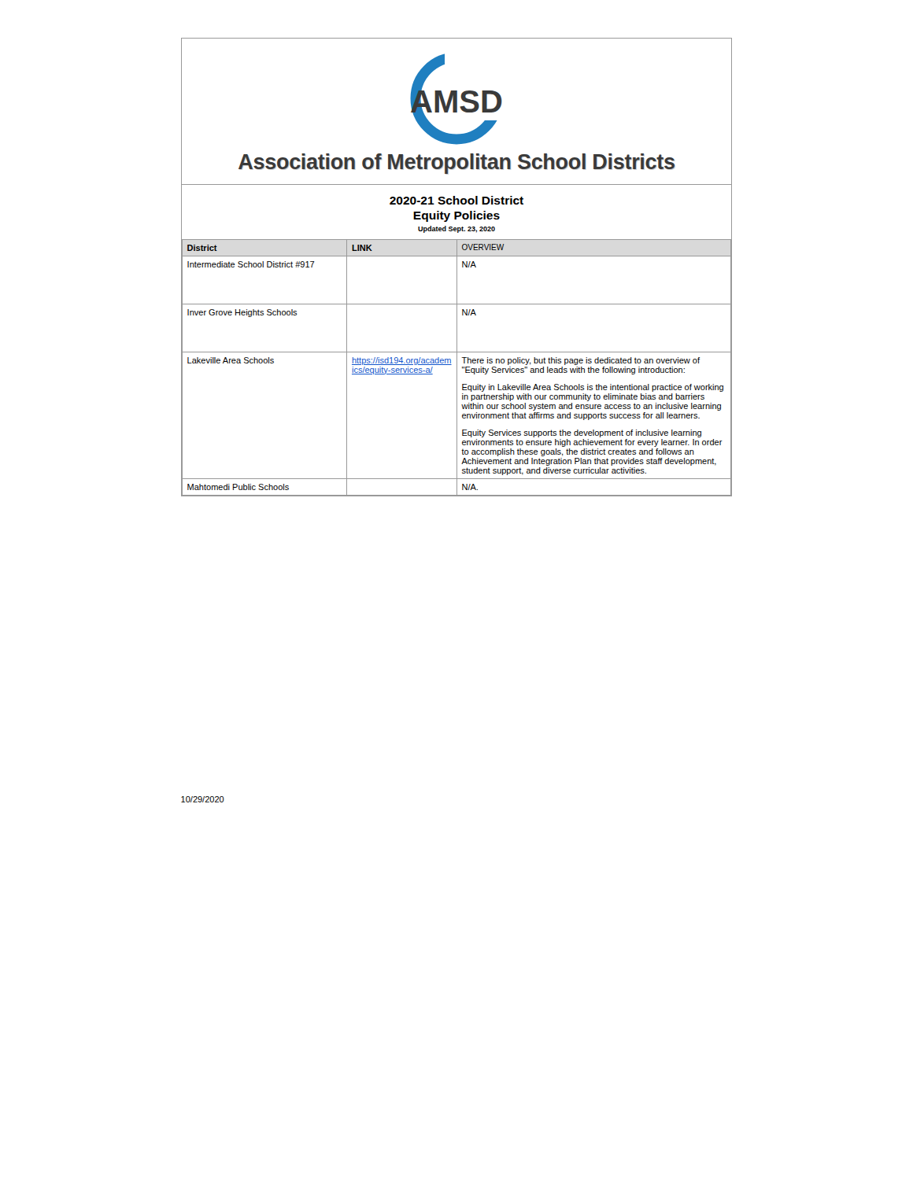AMSD
Association of Metropolitan School Districts
2020-21 School District
Equity Policies
Updated Sept. 23, 2020
| District | LINK | OVERVIEW |
| --- | --- | --- |
| Intermediate School District #917 | | N/A |
| Inver Grove Heights Schools | | N/A |
| Lakeville Area Schools | https://isd194.org/academics/equity-services-a/ | There is no policy, but this page is dedicated to an overview of "Equity Services" and leads with the following introduction: Equity in Lakeville Area Schools is the intentional practice of working in partnership with our community to eliminate bias and barriers within our school system and ensure access to an inclusive learning environment that affirms and supports success for all learners. Equity Services supports the development of inclusive learning environments to ensure high achievement for every learner. In order to accomplish these goals, the district creates and follows an Achievement and Integration Plan that provides staff development, student support, and diverse curricular activities. |
| Mahtomedi Public Schools | | N/A. |
10/29/2020